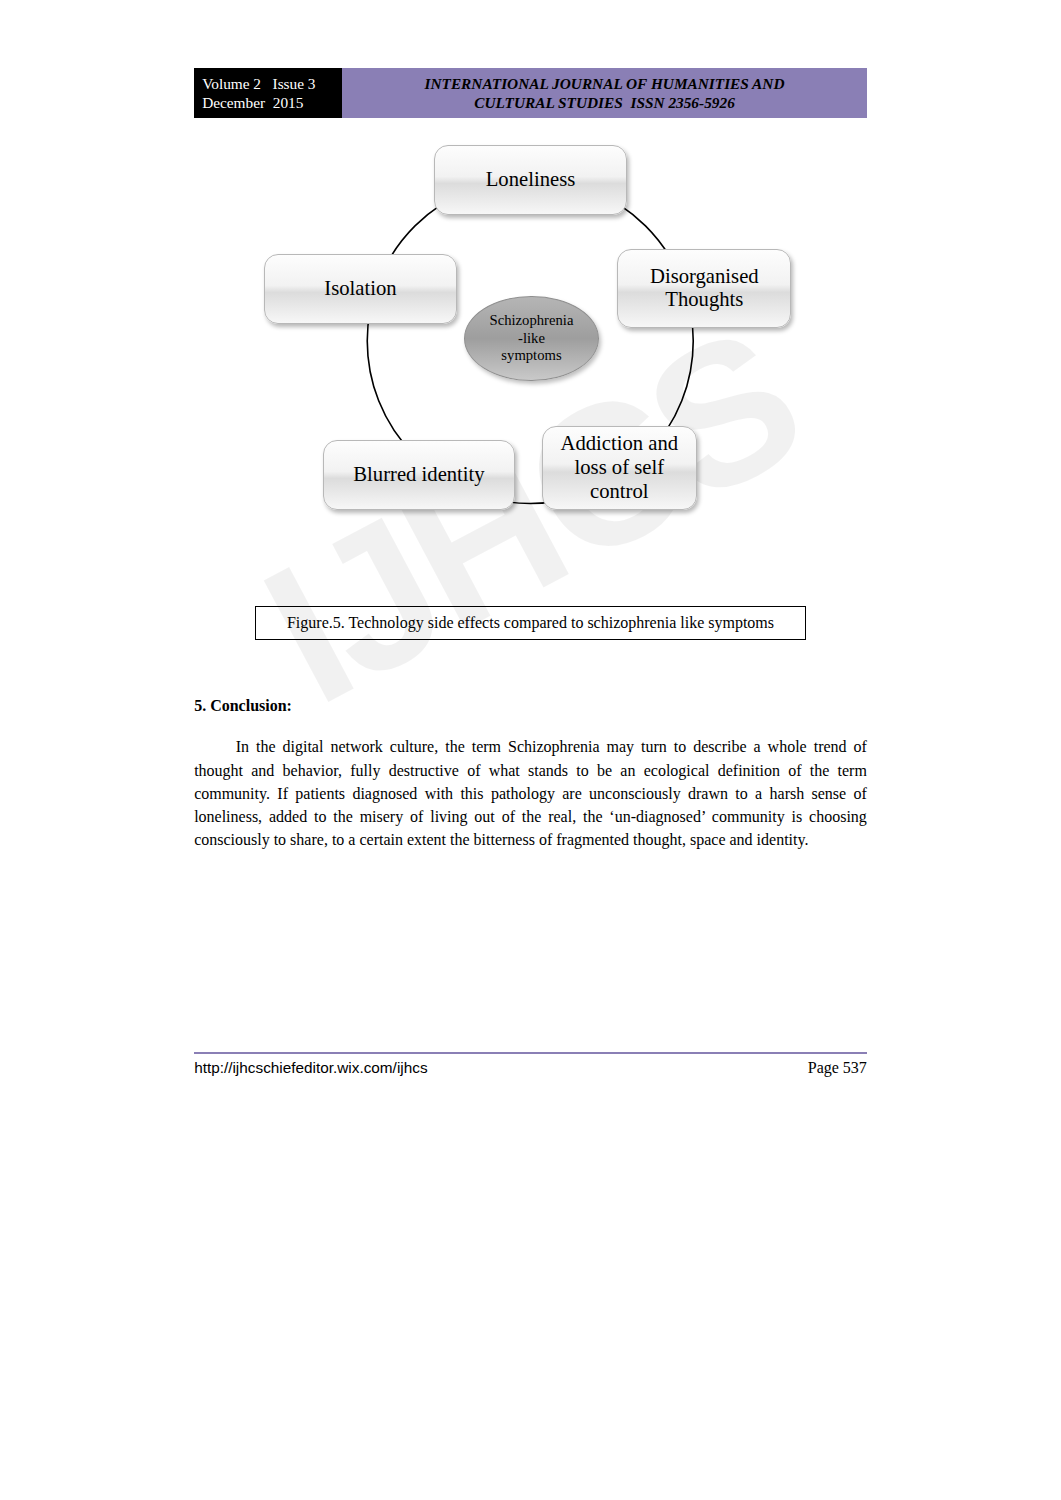IJHCS
Volume 2 Issue 3
December 2015
INTERNATIONAL JOURNAL OF HUMANITIES AND
CULTURAL STUDIES ISSN 2356-5926
Loneliness
Isolation
Disorganised
Thoughts
Blurred identity
Addiction and
loss of self
control
Schizophrenia
-like
symptoms
Figure.5. Technology side effects compared to schizophrenia like symptoms
5. Conclusion:
In the digital network culture, the term Schizophrenia may turn to describe a whole trend of thought and behavior, fully destructive of what stands to be an ecological definition of the term community. If patients diagnosed with this pathology are unconsciously drawn to a harsh sense of loneliness, added to the misery of living out of the real, the ‘un-diagnosed’ community is choosing consciously to share, to a certain extent the bitterness of fragmented thought, space and identity.
http://ijhcschiefeditor.wix.com/ijhcs Page 537